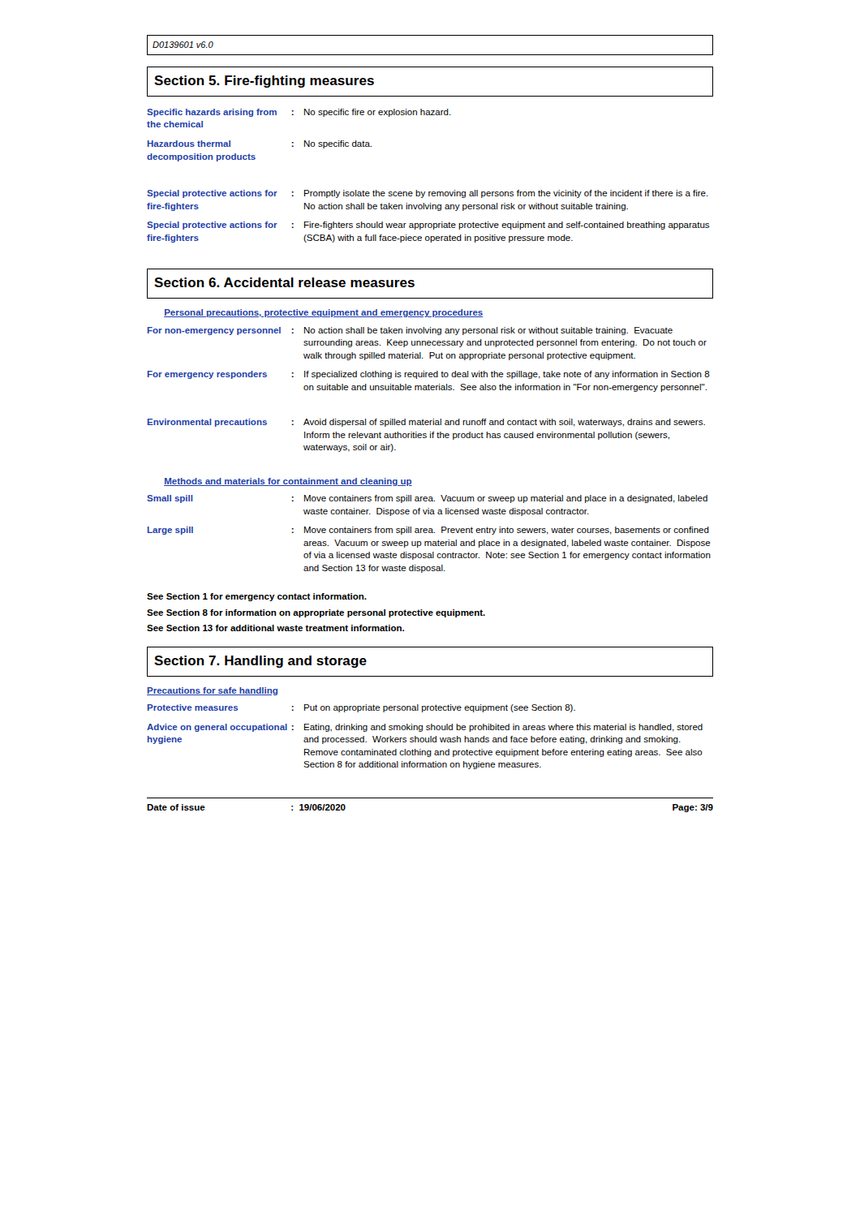D0139601 v6.0
Section 5. Fire-fighting measures
| Specific hazards arising from the chemical | : | No specific fire or explosion hazard. |
| Hazardous thermal decomposition products | : | No specific data. |
| Special protective actions for fire-fighters | : | Promptly isolate the scene by removing all persons from the vicinity of the incident if there is a fire. No action shall be taken involving any personal risk or without suitable training. |
| Special protective actions for fire-fighters | : | Fire-fighters should wear appropriate protective equipment and self-contained breathing apparatus (SCBA) with a full face-piece operated in positive pressure mode. |
Section 6. Accidental release measures
Personal precautions, protective equipment and emergency procedures
| For non-emergency personnel | : | No action shall be taken involving any personal risk or without suitable training. Evacuate surrounding areas. Keep unnecessary and unprotected personnel from entering. Do not touch or walk through spilled material. Put on appropriate personal protective equipment. |
| For emergency responders | : | If specialized clothing is required to deal with the spillage, take note of any information in Section 8 on suitable and unsuitable materials. See also the information in "For non-emergency personnel". |
| Environmental precautions | : | Avoid dispersal of spilled material and runoff and contact with soil, waterways, drains and sewers. Inform the relevant authorities if the product has caused environmental pollution (sewers, waterways, soil or air). |
Methods and materials for containment and cleaning up
| Small spill | : | Move containers from spill area. Vacuum or sweep up material and place in a designated, labeled waste container. Dispose of via a licensed waste disposal contractor. |
| Large spill | : | Move containers from spill area. Prevent entry into sewers, water courses, basements or confined areas. Vacuum or sweep up material and place in a designated, labeled waste container. Dispose of via a licensed waste disposal contractor. Note: see Section 1 for emergency contact information and Section 13 for waste disposal. |
See Section 1 for emergency contact information.
See Section 8 for information on appropriate personal protective equipment.
See Section 13 for additional waste treatment information.
Section 7. Handling and storage
Precautions for safe handling
| Protective measures | : | Put on appropriate personal protective equipment (see Section 8). |
| Advice on general occupational hygiene | : | Eating, drinking and smoking should be prohibited in areas where this material is handled, stored and processed. Workers should wash hands and face before eating, drinking and smoking. Remove contaminated clothing and protective equipment before entering eating areas. See also Section 8 for additional information on hygiene measures. |
Date of issue
: 19/06/2020
Page: 3/9